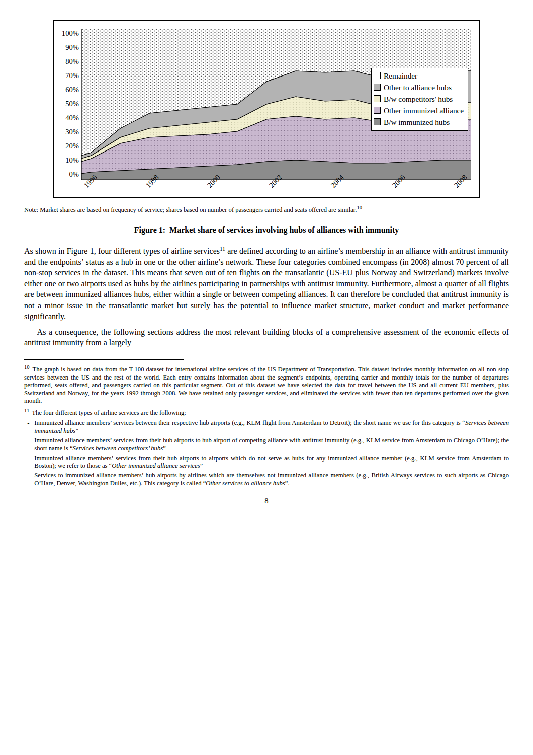100%
90%
80%
70%
60%
50%
40%
30%
20%
10%
0%
Remainder
Other to alliance hubs
B/w competitors' hubs
Other immunized alliance
B/w immunized hubs
1996 1998 2000 2002 2004 2006 2008
Note: Market shares are based on frequency of service; shares based on number of passengers carried and seats offered are similar.10
Figure 1: Market share of services involving hubs of alliances with immunity
As shown in Figure 1, four different types of airline services11 are defined according to an airline’s membership in an alliance with antitrust immunity and the endpoints’ status as a hub in one or the other airline’s network. These four categories combined encompass (in 2008) almost 70 percent of all non-stop services in the dataset. This means that seven out of ten flights on the transatlantic (US-EU plus Norway and Switzerland) markets involve either one or two airports used as hubs by the airlines participating in partnerships with antitrust immunity. Furthermore, almost a quarter of all flights are between immunized alliances hubs, either within a single or between competing alliances. It can therefore be concluded that antitrust immunity is not a minor issue in the transatlantic market but surely has the potential to influence market structure, market conduct and market performance significantly.
As a consequence, the following sections address the most relevant building blocks of a comprehensive assessment of the economic effects of antitrust immunity from a largely
10 The graph is based on data from the T-100 dataset for international airline services of the US Department of Transportation. This dataset includes monthly information on all non-stop services between the US and the rest of the world. Each entry contains information about the segment’s endpoints, operating carrier and monthly totals for the number of departures performed, seats offered, and passengers carried on this particular segment. Out of this dataset we have selected the data for travel between the US and all current EU members, plus Switzerland and Norway, for the years 1992 through 2008. We have retained only passenger services, and eliminated the services with fewer than ten departures performed over the given month.
11 The four different types of airline services are the following:
Immunized alliance members’ services between their respective hub airports (e.g., KLM flight from Amsterdam to Detroit); the short name we use for this category is “Services between immunized hubs”
Immunized alliance members’ services from their hub airports to hub airport of competing alliance with antitrust immunity (e.g., KLM service from Amsterdam to Chicago O’Hare); the short name is “Services between competitors’ hubs”
Immunized alliance members’ services from their hub airports to airports which do not serve as hubs for any immunized alliance member (e.g., KLM service from Amsterdam to Boston); we refer to those as “Other immunized alliance services”
Services to immunized alliance members’ hub airports by airlines which are themselves not immunized alliance members (e.g., British Airways services to such airports as Chicago O’Hare, Denver, Washington Dulles, etc.). This category is called “Other services to alliance hubs”.
8